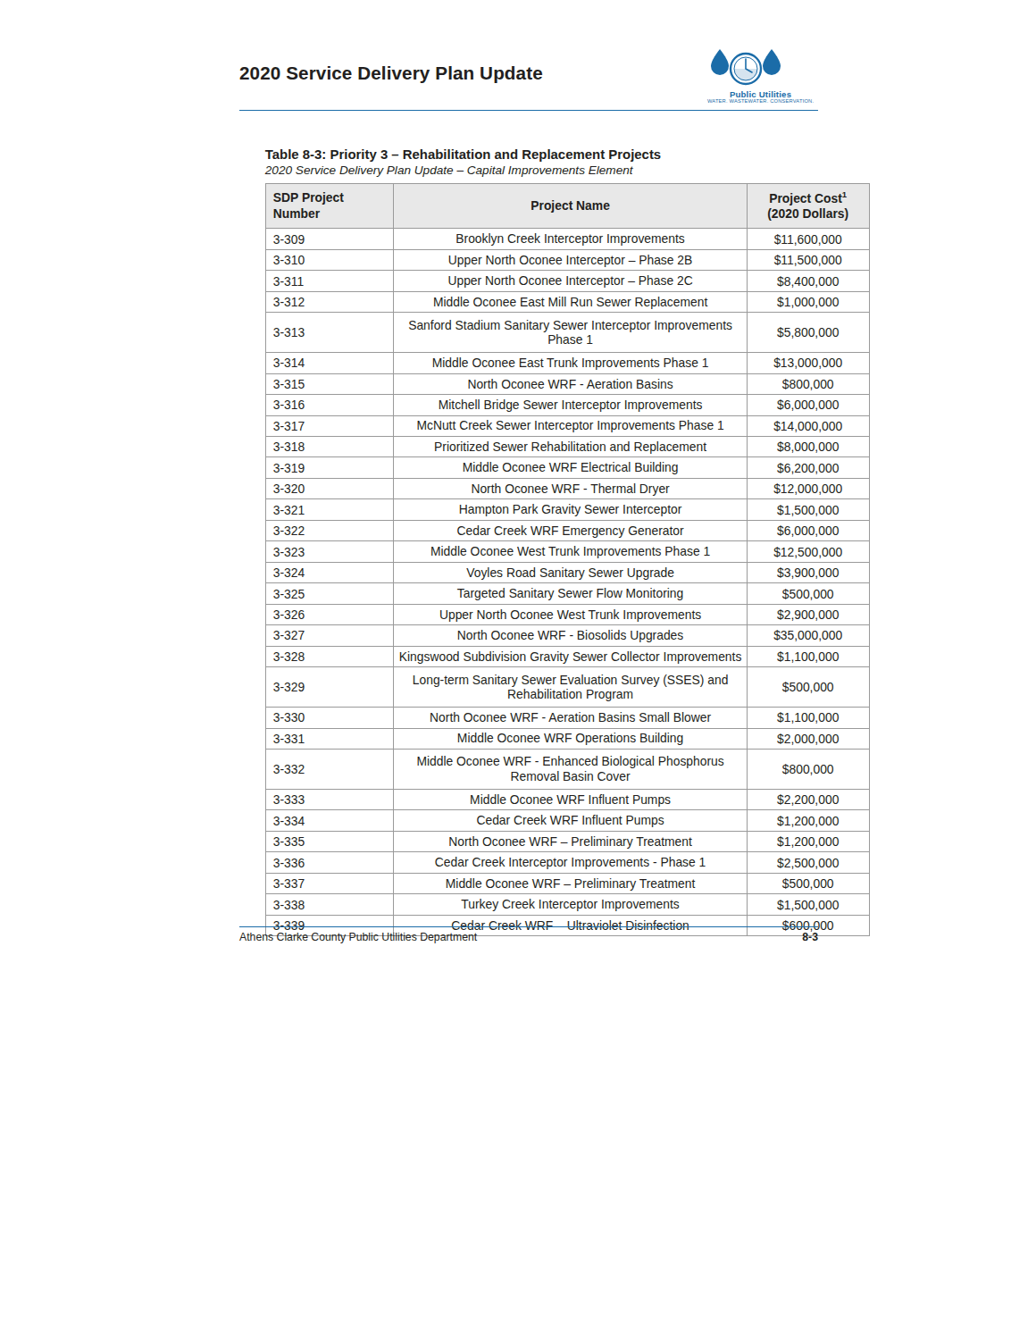2020 Service Delivery Plan Update
Public Utilities
water. wastewater. conservation.
Table 8-3: Priority 3 – Rehabilitation and Replacement Projects
2020 Service Delivery Plan Update – Capital Improvements Element
| SDP Project Number | Project Name | Project Cost 1 (2020 Dollars) |
| --- | --- | --- |
| 3-309 | Brooklyn Creek Interceptor Improvements | $11,600,000 |
| 3-310 | Upper North Oconee Interceptor – Phase 2B | $11,500,000 |
| 3-311 | Upper North Oconee Interceptor – Phase 2C | $8,400,000 |
| 3-312 | Middle Oconee East Mill Run Sewer Replacement | $1,000,000 |
| 3-313 | Sanford Stadium Sanitary Sewer Interceptor Improvements Phase 1 | $5,800,000 |
| 3-314 | Middle Oconee East Trunk Improvements Phase 1 | $13,000,000 |
| 3-315 | North Oconee WRF - Aeration Basins | $800,000 |
| 3-316 | Mitchell Bridge Sewer Interceptor Improvements | $6,000,000 |
| 3-317 | McNutt Creek Sewer Interceptor Improvements Phase 1 | $14,000,000 |
| 3-318 | Prioritized Sewer Rehabilitation and Replacement | $8,000,000 |
| 3-319 | Middle Oconee WRF Electrical Building | $6,200,000 |
| 3-320 | North Oconee WRF - Thermal Dryer | $12,000,000 |
| 3-321 | Hampton Park Gravity Sewer Interceptor | $1,500,000 |
| 3-322 | Cedar Creek WRF Emergency Generator | $6,000,000 |
| 3-323 | Middle Oconee West Trunk Improvements Phase 1 | $12,500,000 |
| 3-324 | Voyles Road Sanitary Sewer Upgrade | $3,900,000 |
| 3-325 | Targeted Sanitary Sewer Flow Monitoring | $500,000 |
| 3-326 | Upper North Oconee West Trunk Improvements | $2,900,000 |
| 3-327 | North Oconee WRF - Biosolids Upgrades | $35,000,000 |
| 3-328 | Kingswood Subdivision Gravity Sewer Collector Improvements | $1,100,000 |
| 3-329 | Long-term Sanitary Sewer Evaluation Survey (SSES) and Rehabilitation Program | $500,000 |
| 3-330 | North Oconee WRF - Aeration Basins Small Blower | $1,100,000 |
| 3-331 | Middle Oconee WRF Operations Building | $2,000,000 |
| 3-332 | Middle Oconee WRF - Enhanced Biological Phosphorus Removal Basin Cover | $800,000 |
| 3-333 | Middle Oconee WRF Influent Pumps | $2,200,000 |
| 3-334 | Cedar Creek WRF Influent Pumps | $1,200,000 |
| 3-335 | North Oconee WRF – Preliminary Treatment | $1,200,000 |
| 3-336 | Cedar Creek Interceptor Improvements - Phase 1 | $2,500,000 |
| 3-337 | Middle Oconee WRF – Preliminary Treatment | $500,000 |
| 3-338 | Turkey Creek Interceptor Improvements | $1,500,000 |
| 3-339 | Cedar Creek WRF – Ultraviolet Disinfection | $600,000 |
Athens Clarke County Public Utilities Department 8-3